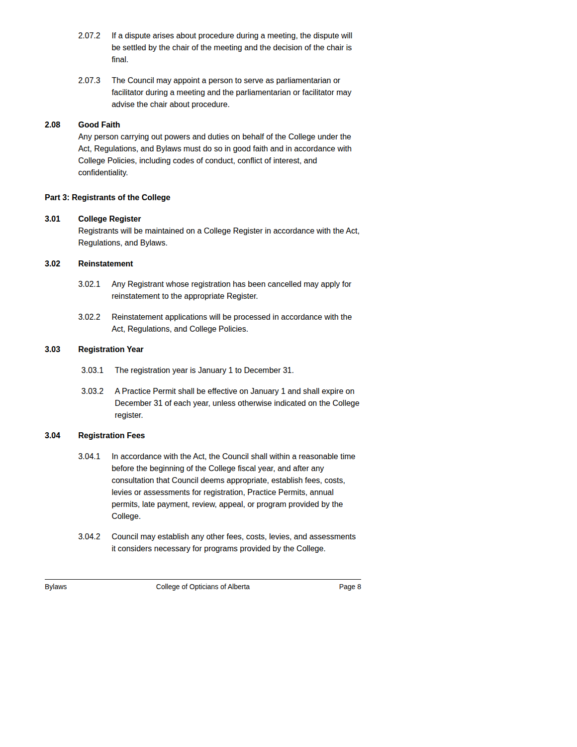2.07.2
If a dispute arises about procedure during a meeting, the dispute will be settled by the chair of the meeting and the decision of the chair is final.
2.07.3
The Council may appoint a person to serve as parliamentarian or facilitator during a meeting and the parliamentarian or facilitator may advise the chair about procedure.
2.08
Good Faith
Any person carrying out powers and duties on behalf of the College under the Act, Regulations, and Bylaws must do so in good faith and in accordance with College Policies, including codes of conduct, conflict of interest, and confidentiality.
Part 3: Registrants of the College
3.01
College Register
Registrants will be maintained on a College Register in accordance with the Act, Regulations, and Bylaws.
3.02
Reinstatement
3.02.1
Any Registrant whose registration has been cancelled may apply for reinstatement to the appropriate Register.
3.02.2
Reinstatement applications will be processed in accordance with the Act, Regulations, and College Policies.
3.03
Registration Year
3.03.1
The registration year is January 1 to December 31.
3.03.2
A Practice Permit shall be effective on January 1 and shall expire on December 31 of each year, unless otherwise indicated on the College register.
3.04
Registration Fees
3.04.1
In accordance with the Act, the Council shall within a reasonable time before the beginning of the College fiscal year, and after any consultation that Council deems appropriate, establish fees, costs, levies or assessments for registration, Practice Permits, annual permits, late payment, review, appeal, or program provided by the College.
3.04.2
Council may establish any other fees, costs, levies, and assessments it considers necessary for programs provided by the College.
Bylaws
College of Opticians of Alberta
Page 8